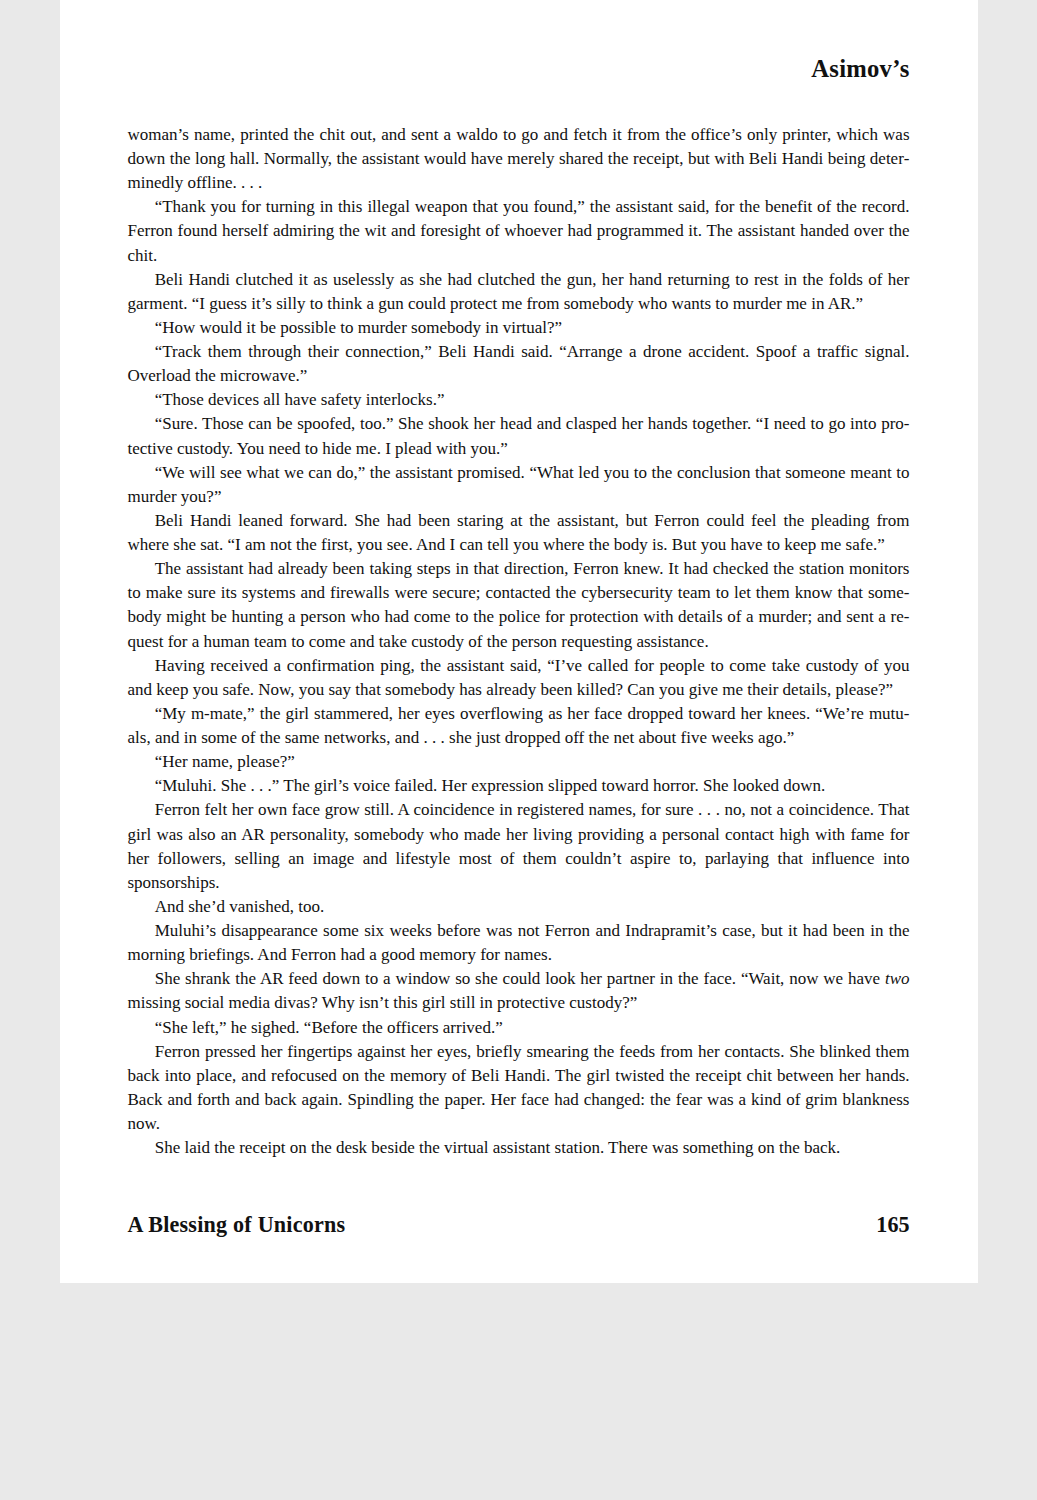Asimov’s
woman’s name, printed the chit out, and sent a waldo to go and fetch it from the office’s only printer, which was down the long hall. Normally, the assistant would have merely shared the receipt, but with Beli Handi being determinedly offline. . . .
“Thank you for turning in this illegal weapon that you found,” the assistant said, for the benefit of the record. Ferron found herself admiring the wit and foresight of whoever had programmed it. The assistant handed over the chit.
Beli Handi clutched it as uselessly as she had clutched the gun, her hand returning to rest in the folds of her garment. “I guess it’s silly to think a gun could protect me from somebody who wants to murder me in AR.”
“How would it be possible to murder somebody in virtual?”
“Track them through their connection,” Beli Handi said. “Arrange a drone accident. Spoof a traffic signal. Overload the microwave.”
“Those devices all have safety interlocks.”
“Sure. Those can be spoofed, too.” She shook her head and clasped her hands together. “I need to go into protective custody. You need to hide me. I plead with you.”
“We will see what we can do,” the assistant promised. “What led you to the conclusion that someone meant to murder you?”
Beli Handi leaned forward. She had been staring at the assistant, but Ferron could feel the pleading from where she sat. “I am not the first, you see. And I can tell you where the body is. But you have to keep me safe.”
The assistant had already been taking steps in that direction, Ferron knew. It had checked the station monitors to make sure its systems and firewalls were secure; contacted the cybersecurity team to let them know that somebody might be hunting a person who had come to the police for protection with details of a murder; and sent a request for a human team to come and take custody of the person requesting assistance.
Having received a confirmation ping, the assistant said, “I’ve called for people to come take custody of you and keep you safe. Now, you say that somebody has already been killed? Can you give me their details, please?”
“My m-mate,” the girl stammered, her eyes overflowing as her face dropped toward her knees. “We’re mutuals, and in some of the same networks, and . . . she just dropped off the net about five weeks ago.”
“Her name, please?”
“Muluhi. She . . .” The girl’s voice failed. Her expression slipped toward horror. She looked down.
Ferron felt her own face grow still. A coincidence in registered names, for sure . . . no, not a coincidence. That girl was also an AR personality, somebody who made her living providing a personal contact high with fame for her followers, selling an image and lifestyle most of them couldn’t aspire to, parlaying that influence into sponsorships.
And she’d vanished, too.
Muluhi’s disappearance some six weeks before was not Ferron and Indrapramit’s case, but it had been in the morning briefings. And Ferron had a good memory for names.
She shrank the AR feed down to a window so she could look her partner in the face. “Wait, now we have two missing social media divas? Why isn’t this girl still in protective custody?”
“She left,” he sighed. “Before the officers arrived.”
Ferron pressed her fingertips against her eyes, briefly smearing the feeds from her contacts. She blinked them back into place, and refocused on the memory of Beli Handi. The girl twisted the receipt chit between her hands. Back and forth and back again. Spindling the paper. Her face had changed: the fear was a kind of grim blankness now.
She laid the receipt on the desk beside the virtual assistant station. There was something on the back.
A Blessing of Unicorns 165